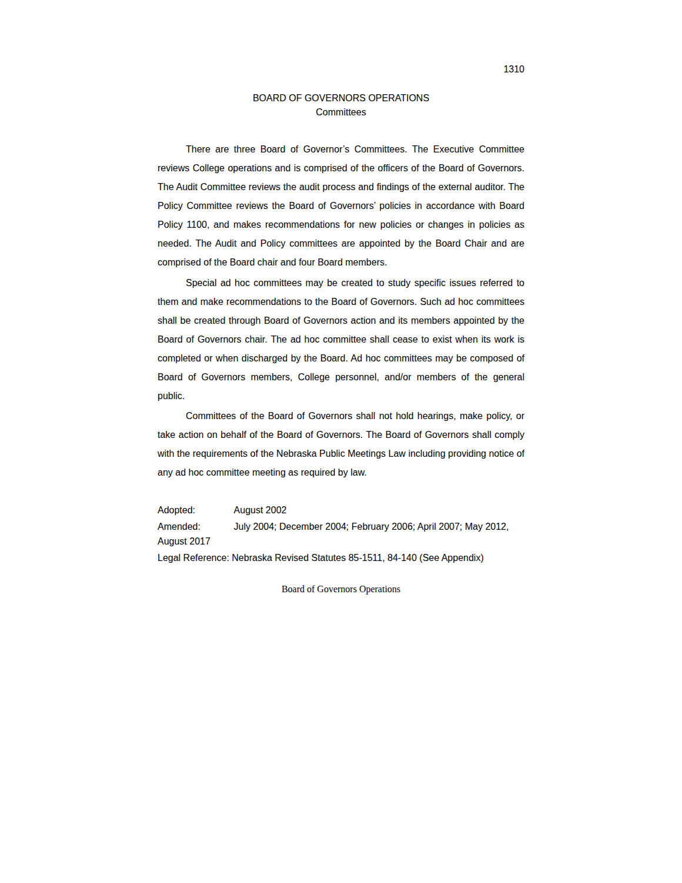1310
BOARD OF GOVERNORS OPERATIONS
Committees
There are three Board of Governor’s Committees. The Executive Committee reviews College operations and is comprised of the officers of the Board of Governors. The Audit Committee reviews the audit process and findings of the external auditor. The Policy Committee reviews the Board of Governors’ policies in accordance with Board Policy 1100, and makes recommendations for new policies or changes in policies as needed. The Audit and Policy committees are appointed by the Board Chair and are comprised of the Board chair and four Board members.
Special ad hoc committees may be created to study specific issues referred to them and make recommendations to the Board of Governors. Such ad hoc committees shall be created through Board of Governors action and its members appointed by the Board of Governors chair. The ad hoc committee shall cease to exist when its work is completed or when discharged by the Board. Ad hoc committees may be composed of Board of Governors members, College personnel, and/or members of the general public.
Committees of the Board of Governors shall not hold hearings, make policy, or take action on behalf of the Board of Governors. The Board of Governors shall comply with the requirements of the Nebraska Public Meetings Law including providing notice of any ad hoc committee meeting as required by law.
Adopted: August 2002
Amended: July 2004; December 2004; February 2006; April 2007; May 2012, August 2017
Legal Reference: Nebraska Revised Statutes 85-1511, 84-140 (See Appendix)
Board of Governors Operations